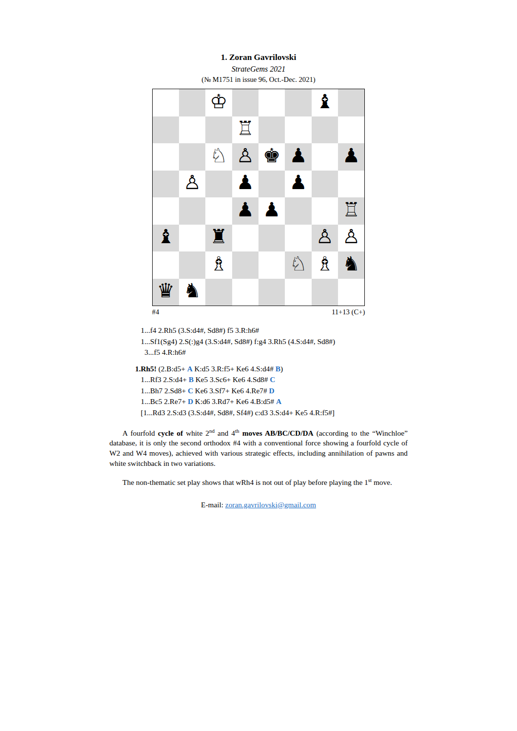1. Zoran Gavrilovski
StrateGems 2021
(№ M1751 in issue 96, Oct.-Dec. 2021)
| | | ♔ | | | | ♝ | |
| | | | ♖ | | | | |
| | | ♘ | ♙ | ♚ | ♟ | | ♟ |
| | ♙ | | ♟ | | ♟ | | |
| | | | ♟ | ♟ | | | ♖ |
| ♝ | | ♜ | | | | ♙ | ♙ |
| | | ♗ | | | ♘ | ♗ | ♞ |
| ♛ | ♞ | | | | | | |
#4 11+13 (C+)
1...f4 2.Rh5 (3.S:d4#, Sd8#) f5 3.R:h6#
1...Sf1(Sg4) 2.S(:)g4 (3.S:d4#, Sd8#) f:g4 3.Rh5 (4.S:d4#, Sd8#)
3...f5 4.R:h6#
1.Rh5! (2.B:d5+ A K:d5 3.R:f5+ Ke6 4.S:d4# B)
1...Rf3 2.S:d4+ B Ke5 3.Sc6+ Ke6 4.Sd8# C
1...Bh7 2.Sd8+ C Ke6 3.Sf7+ Ke6 4.Re7# D
1...Bc5 2.Re7+ D K:d6 3.Rd7+ Ke6 4.B:d5# A
[1...Rd3 2.S:d3 (3.S:d4#, Sd8#, Sf4#) c:d3 3.S:d4+ Ke5 4.R:f5#]
A fourfold cycle of white 2nd and 4th moves AB/BC/CD/DA (according to the “Winchloe” database, it is only the second orthodox #4 with a conventional force showing a fourfold cycle of W2 and W4 moves), achieved with various strategic effects, including annihilation of pawns and white switchback in two variations.
The non-thematic set play shows that wRh4 is not out of play before playing the 1st move.
E-mail: zoran.gavrilovski@gmail.com